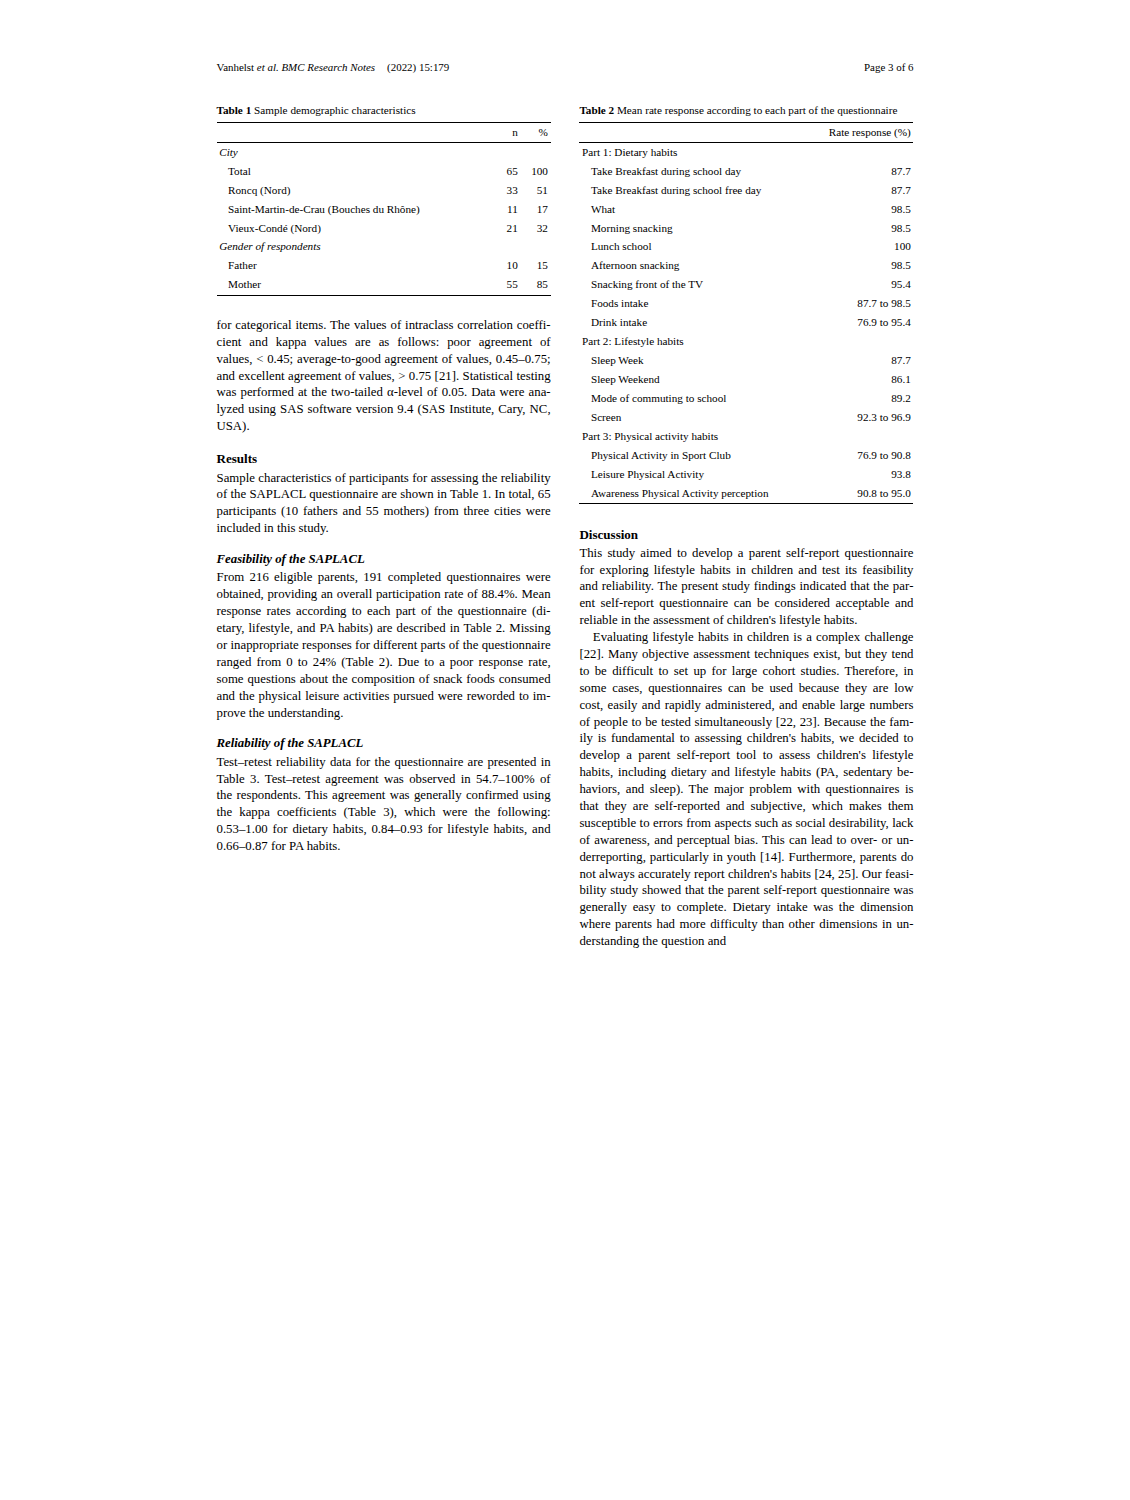Vanhelst et al. BMC Research Notes(2022) 15:179
Page 3 of 6
Table 1 Sample demographic characteristics
| | n | % |
| --- | --- | --- |
| City | | |
| Total | 65 | 100 |
| Roncq (Nord) | 33 | 51 |
| Saint-Martin-de-Crau (Bouches du Rhône) | 11 | 17 |
| Vieux-Condé (Nord) | 21 | 32 |
| Gender of respondents | | |
| Father | 10 | 15 |
| Mother | 55 | 85 |
for categorical items. The values of intraclass correlation coefficient and kappa values are as follows: poor agreement of values, < 0.45; average-to-good agreement of values, 0.45–0.75; and excellent agreement of values, > 0.75 [21]. Statistical testing was performed at the two-tailed α-level of 0.05. Data were analyzed using SAS software version 9.4 (SAS Institute, Cary, NC, USA).
Results
Sample characteristics of participants for assessing the reliability of the SAPLACL questionnaire are shown in Table 1. In total, 65 participants (10 fathers and 55 mothers) from three cities were included in this study.
Feasibility of the SAPLACL
From 216 eligible parents, 191 completed questionnaires were obtained, providing an overall participation rate of 88.4%. Mean response rates according to each part of the questionnaire (dietary, lifestyle, and PA habits) are described in Table 2. Missing or inappropriate responses for different parts of the questionnaire ranged from 0 to 24% (Table 2). Due to a poor response rate, some questions about the composition of snack foods consumed and the physical leisure activities pursued were reworded to improve the understanding.
Reliability of the SAPLACL
Test–retest reliability data for the questionnaire are presented in Table 3. Test–retest agreement was observed in 54.7–100% of the respondents. This agreement was generally confirmed using the kappa coefficients (Table 3), which were the following: 0.53–1.00 for dietary habits, 0.84–0.93 for lifestyle habits, and 0.66–0.87 for PA habits.
Table 2 Mean rate response according to each part of the questionnaire
| | Rate response (%) |
| --- | --- |
| Part 1: Dietary habits | |
| Take Breakfast during school day | 87.7 |
| Take Breakfast during school free day | 87.7 |
| What | 98.5 |
| Morning snacking | 98.5 |
| Lunch school | 100 |
| Afternoon snacking | 98.5 |
| Snacking front of the TV | 95.4 |
| Foods intake | 87.7 to 98.5 |
| Drink intake | 76.9 to 95.4 |
| Part 2: Lifestyle habits | |
| Sleep Week | 87.7 |
| Sleep Weekend | 86.1 |
| Mode of commuting to school | 89.2 |
| Screen | 92.3 to 96.9 |
| Part 3: Physical activity habits | |
| Physical Activity in Sport Club | 76.9 to 90.8 |
| Leisure Physical Activity | 93.8 |
| Awareness Physical Activity perception | 90.8 to 95.0 |
Discussion
This study aimed to develop a parent self-report questionnaire for exploring lifestyle habits in children and test its feasibility and reliability. The present study findings indicated that the parent self-report questionnaire can be considered acceptable and reliable in the assessment of children's lifestyle habits.
Evaluating lifestyle habits in children is a complex challenge [22]. Many objective assessment techniques exist, but they tend to be difficult to set up for large cohort studies. Therefore, in some cases, questionnaires can be used because they are low cost, easily and rapidly administered, and enable large numbers of people to be tested simultaneously [22, 23]. Because the family is fundamental to assessing children's habits, we decided to develop a parent self-report tool to assess children's lifestyle habits, including dietary and lifestyle habits (PA, sedentary behaviors, and sleep). The major problem with questionnaires is that they are self-reported and subjective, which makes them susceptible to errors from aspects such as social desirability, lack of awareness, and perceptual bias. This can lead to over- or underreporting, particularly in youth [14]. Furthermore, parents do not always accurately report children's habits [24, 25]. Our feasibility study showed that the parent self-report questionnaire was generally easy to complete. Dietary intake was the dimension where parents had more difficulty than other dimensions in understanding the question and